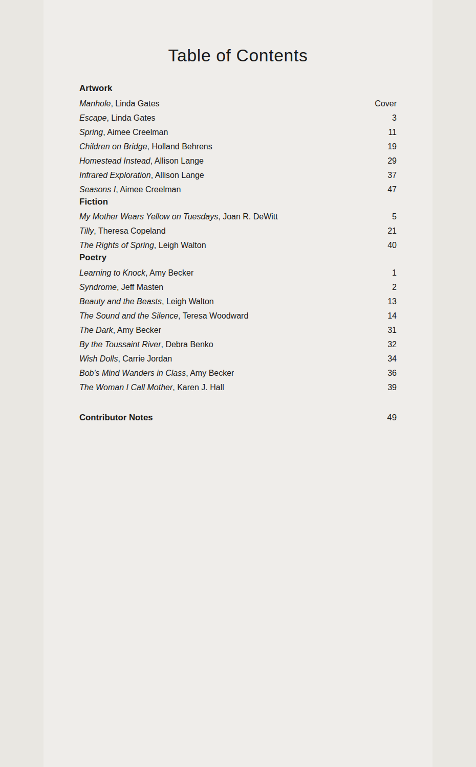Table of Contents
Artwork
Manhole, Linda Gates Cover
Escape, Linda Gates 3
Spring, Aimee Creelman 11
Children on Bridge, Holland Behrens 19
Homestead Instead, Allison Lange 29
Infrared Exploration, Allison Lange 37
Seasons I, Aimee Creelman 47
Fiction
My Mother Wears Yellow on Tuesdays, Joan R. DeWitt 5
Tilly, Theresa Copeland 21
The Rights of Spring, Leigh Walton 40
Poetry
Learning to Knock, Amy Becker 1
Syndrome, Jeff Masten 2
Beauty and the Beasts, Leigh Walton 13
The Sound and the Silence, Teresa Woodward 14
The Dark, Amy Becker 31
By the Toussaint River, Debra Benko 32
Wish Dolls, Carrie Jordan 34
Bob's Mind Wanders in Class, Amy Becker 36
The Woman I Call Mother, Karen J. Hall 39
Contributor Notes 49